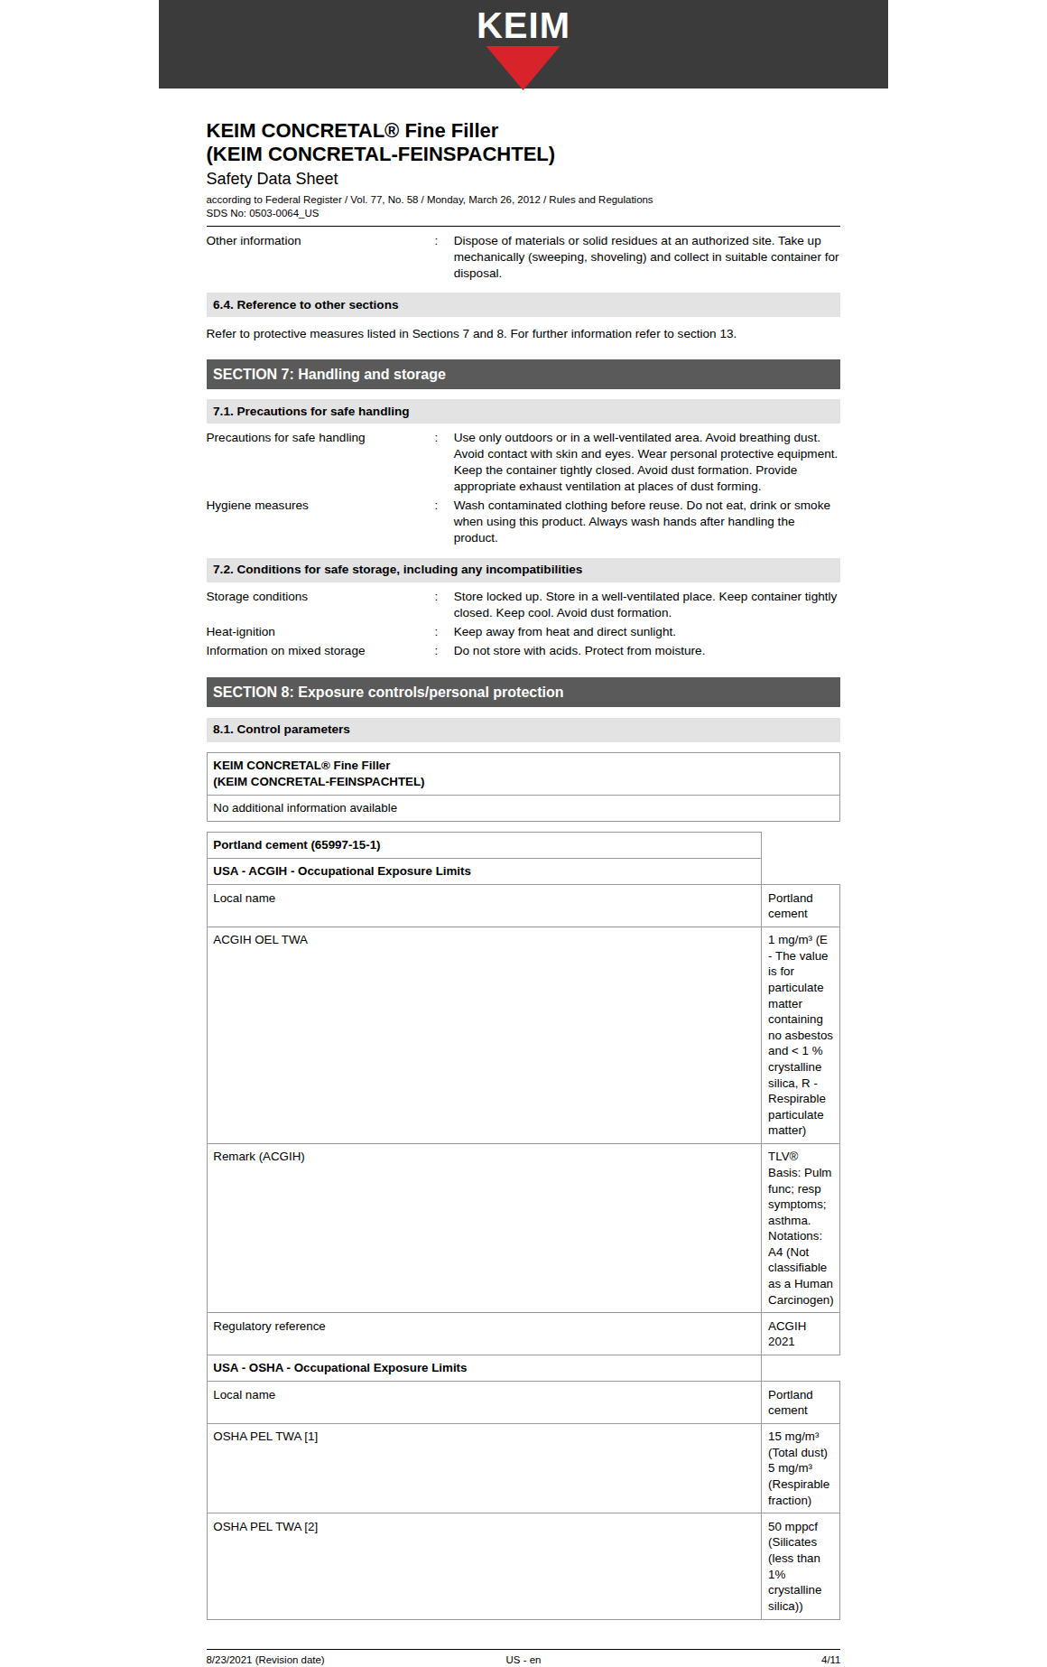KEIM
KEIM CONCRETAL® Fine Filler
(KEIM CONCRETAL-FEINSPACHTEL)
Safety Data Sheet
according to Federal Register / Vol. 77, No. 58 / Monday, March 26, 2012 / Rules and Regulations
SDS No: 0503-0064_US
| Other information | : | Dispose of materials or solid residues at an authorized site. Take up mechanically (sweeping, shoveling) and collect in suitable container for disposal. |
6.4. Reference to other sections
Refer to protective measures listed in Sections 7 and 8. For further information refer to section 13.
SECTION 7: Handling and storage
7.1. Precautions for safe handling
| Precautions for safe handling | : | Use only outdoors or in a well-ventilated area. Avoid breathing dust. Avoid contact with skin and eyes. Wear personal protective equipment. Keep the container tightly closed. Avoid dust formation. Provide appropriate exhaust ventilation at places of dust forming. |
| Hygiene measures | : | Wash contaminated clothing before reuse. Do not eat, drink or smoke when using this product. Always wash hands after handling the product. |
7.2. Conditions for safe storage, including any incompatibilities
| Storage conditions | : | Store locked up. Store in a well-ventilated place. Keep container tightly closed. Keep cool. Avoid dust formation. |
| Heat-ignition | : | Keep away from heat and direct sunlight. |
| Information on mixed storage | : | Do not store with acids. Protect from moisture. |
SECTION 8: Exposure controls/personal protection
8.1. Control parameters
| KEIM CONCRETAL® Fine Filler (KEIM CONCRETAL-FEINSPACHTEL) |
| No additional information available |
| Portland cement (65997-15-1) |
| USA - ACGIH - Occupational Exposure Limits |
| Local name | Portland cement |
| ACGIH OEL TWA | 1 mg/m³ (E - The value is for particulate matter containing no asbestos and < 1 % crystalline silica, R - Respirable particulate matter) |
| Remark (ACGIH) | TLV® Basis: Pulm func; resp symptoms; asthma. Notations: A4 (Not classifiable as a Human Carcinogen) |
| Regulatory reference | ACGIH 2021 |
| USA - OSHA - Occupational Exposure Limits |
| Local name | Portland cement |
| OSHA PEL TWA [1] | 15 mg/m³ (Total dust) 5 mg/m³ (Respirable fraction) |
| OSHA PEL TWA [2] | 50 mppcf (Silicates (less than 1% crystalline silica)) |
| 8/23/2021 (Revision date) | US - en | 4/11 |